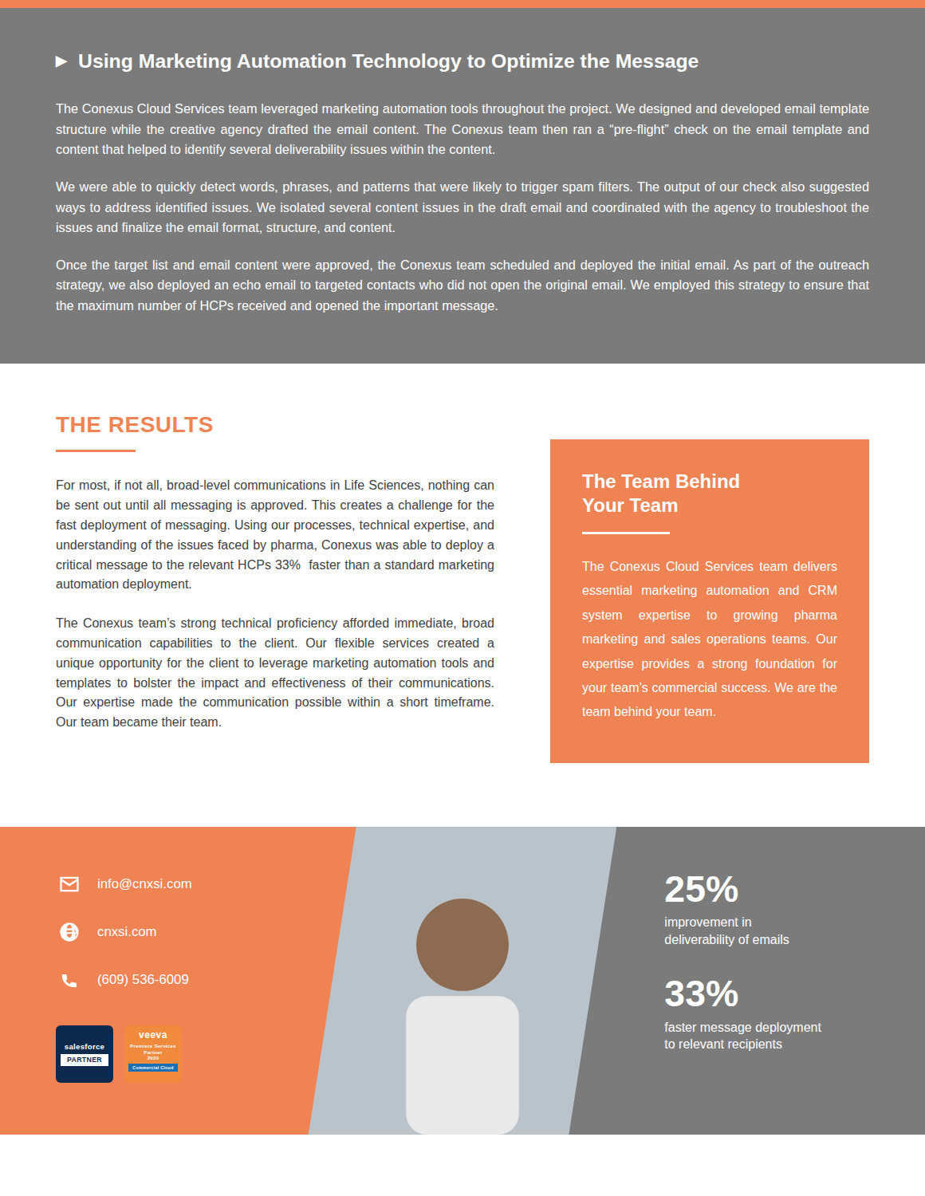▶ Using Marketing Automation Technology to Optimize the Message
The Conexus Cloud Services team leveraged marketing automation tools throughout the project. We designed and developed email template structure while the creative agency drafted the email content. The Conexus team then ran a “pre-flight” check on the email template and content that helped to identify several deliverability issues within the content.
We were able to quickly detect words, phrases, and patterns that were likely to trigger spam filters. The output of our check also suggested ways to address identified issues. We isolated several content issues in the draft email and coordinated with the agency to troubleshoot the issues and finalize the email format, structure, and content.
Once the target list and email content were approved, the Conexus team scheduled and deployed the initial email. As part of the outreach strategy, we also deployed an echo email to targeted contacts who did not open the original email. We employed this strategy to ensure that the maximum number of HCPs received and opened the important message.
THE RESULTS
For most, if not all, broad-level communications in Life Sciences, nothing can be sent out until all messaging is approved. This creates a challenge for the fast deployment of messaging. Using our processes, technical expertise, and understanding of the issues faced by pharma, Conexus was able to deploy a critical message to the relevant HCPs 33% faster than a standard marketing automation deployment.
The Conexus team’s strong technical proficiency afforded immediate, broad communication capabilities to the client. Our flexible services created a unique opportunity for the client to leverage marketing automation tools and templates to bolster the impact and effectiveness of their communications. Our expertise made the communication possible within a short timeframe. Our team became their team.
The Team Behind
Your Team
The Conexus Cloud Services team delivers essential marketing automation and CRM system expertise to growing pharma marketing and sales operations teams. Our expertise provides a strong foundation for your team’s commercial success. We are the team behind your team.
info@cnxsi.com
cnxsi.com
(609) 536-6009
salesforce PARTNER
veeva Premiere Services
Partner
2020 Commercial Cloud
25%
improvement in
deliverability of emails
33%
faster message deployment
to relevant recipients